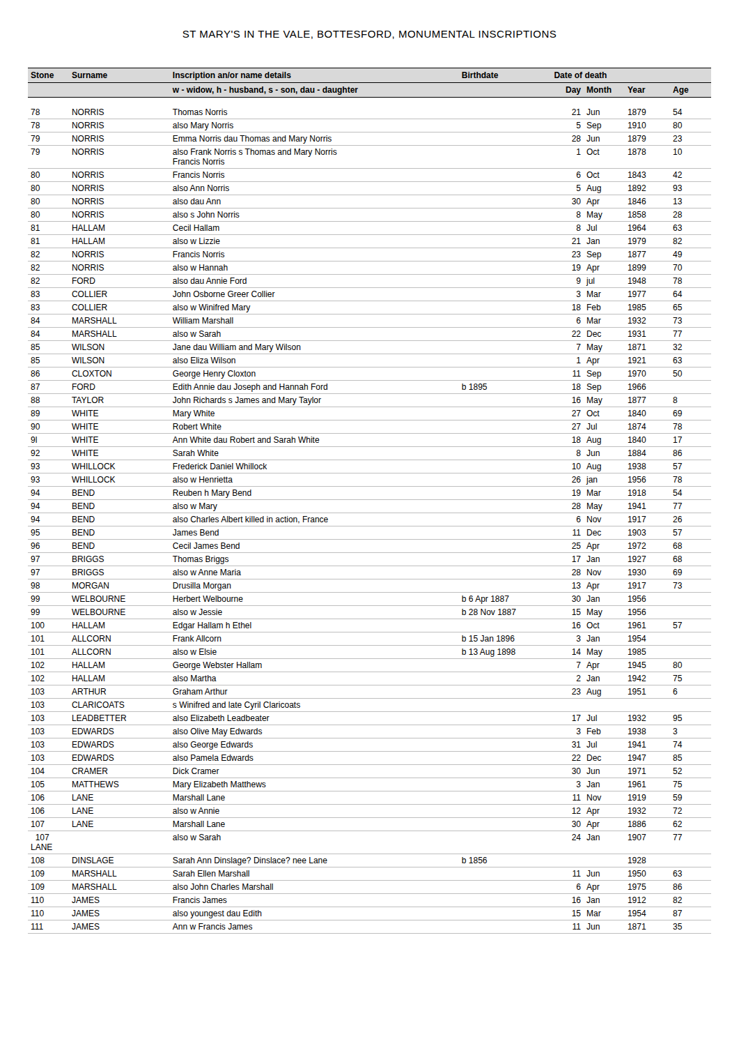ST MARY'S IN THE VALE, BOTTESFORD, MONUMENTAL INSCRIPTIONS
| Stone | Surname | Inscription an/or name details | Birthdate | Date of death | |
| --- | --- | --- | --- | --- | --- |
| | | w - widow, h - husband, s - son, dau - daughter | | Day | Month | Year | Age |
| 78 | NORRIS | Thomas Norris | | 21 | Jun | 1879 | 54 |
| 78 | NORRIS | also Mary Norris | | 5 | Sep | 1910 | 80 |
| 79 | NORRIS | Emma Norris dau Thomas and Mary Norris | | 28 | Jun | 1879 | 23 |
| 79 | NORRIS | also Frank Norris s Thomas and Mary Norris Francis Norris | | 1 | Oct | 1878 | 10 |
| 80 | NORRIS | Francis Norris | | 6 | Oct | 1843 | 42 |
| 80 | NORRIS | also Ann Norris | | 5 | Aug | 1892 | 93 |
| 80 | NORRIS | also dau Ann | | 30 | Apr | 1846 | 13 |
| 80 | NORRIS | also s John Norris | | 8 | May | 1858 | 28 |
| 81 | HALLAM | Cecil Hallam | | 8 | Jul | 1964 | 63 |
| 81 | HALLAM | also w Lizzie | | 21 | Jan | 1979 | 82 |
| 82 | NORRIS | Francis Norris | | 23 | Sep | 1877 | 49 |
| 82 | NORRIS | also w Hannah | | 19 | Apr | 1899 | 70 |
| 82 | FORD | also dau Annie Ford | | 9 | jul | 1948 | 78 |
| 83 | COLLIER | John Osborne Greer Collier | | 3 | Mar | 1977 | 64 |
| 83 | COLLIER | also w Winifred Mary | | 18 | Feb | 1985 | 65 |
| 84 | MARSHALL | William Marshall | | 6 | Mar | 1932 | 73 |
| 84 | MARSHALL | also w Sarah | | 22 | Dec | 1931 | 77 |
| 85 | WILSON | Jane dau William and Mary Wilson | | 7 | May | 1871 | 32 |
| 85 | WILSON | also Eliza Wilson | | 1 | Apr | 1921 | 63 |
| 86 | CLOXTON | George Henry Cloxton | | 11 | Sep | 1970 | 50 |
| 87 | FORD | Edith Annie dau Joseph and Hannah Ford | b 1895 | 18 | Sep | 1966 | |
| 88 | TAYLOR | John Richards s James and Mary Taylor | | 16 | May | 1877 | 8 |
| 89 | WHITE | Mary White | | 27 | Oct | 1840 | 69 |
| 90 | WHITE | Robert White | | 27 | Jul | 1874 | 78 |
| 9l | WHITE | Ann White dau Robert and Sarah White | | 18 | Aug | 1840 | 17 |
| 92 | WHITE | Sarah White | | 8 | Jun | 1884 | 86 |
| 93 | WHILLOCK | Frederick Daniel Whillock | | 10 | Aug | 1938 | 57 |
| 93 | WHILLOCK | also w Henrietta | | 26 | jan | 1956 | 78 |
| 94 | BEND | Reuben h Mary Bend | | 19 | Mar | 1918 | 54 |
| 94 | BEND | also w Mary | | 28 | May | 1941 | 77 |
| 94 | BEND | also Charles Albert killed in action, France | | 6 | Nov | 1917 | 26 |
| 95 | BEND | James Bend | | 11 | Dec | 1903 | 57 |
| 96 | BEND | Cecil James Bend | | 25 | Apr | 1972 | 68 |
| 97 | BRIGGS | Thomas Briggs | | 17 | Jan | 1927 | 68 |
| 97 | BRIGGS | also w Anne Maria | | 28 | Nov | 1930 | 69 |
| 98 | MORGAN | Drusilla Morgan | | 13 | Apr | 1917 | 73 |
| 99 | WELBOURNE | Herbert Welbourne | b 6 Apr 1887 | 30 | Jan | 1956 | |
| 99 | WELBOURNE | also w Jessie | b 28 Nov 1887 | 15 | May | 1956 | |
| 100 | HALLAM | Edgar Hallam h Ethel | | 16 | Oct | 1961 | 57 |
| 101 | ALLCORN | Frank Allcorn | b 15 Jan 1896 | 3 | Jan | 1954 | |
| 101 | ALLCORN | also w Elsie | b 13 Aug 1898 | 14 | May | 1985 | |
| 102 | HALLAM | George Webster Hallam | | 7 | Apr | 1945 | 80 |
| 102 | HALLAM | also Martha | | 2 | Jan | 1942 | 75 |
| 103 | ARTHUR | Graham Arthur | | 23 | Aug | 1951 | 6 |
| 103 | CLARICOATS | s Winifred and late Cyril Claricoats | | | | | |
| 103 | LEADBETTER | also Elizabeth Leadbeater | | 17 | Jul | 1932 | 95 |
| 103 | EDWARDS | also Olive May Edwards | | 3 | Feb | 1938 | 3 |
| 103 | EDWARDS | also George Edwards | | 31 | Jul | 1941 | 74 |
| 103 | EDWARDS | also Pamela Edwards | | 22 | Dec | 1947 | 85 |
| 104 | CRAMER | Dick Cramer | | 30 | Jun | 1971 | 52 |
| 105 | MATTHEWS | Mary Elizabeth Matthews | | 3 | Jan | 1961 | 75 |
| 106 | LANE | Marshall Lane | | 11 | Nov | 1919 | 59 |
| 106 | LANE | also w Annie | | 12 | Apr | 1932 | 72 |
| 107 | LANE | Marshall Lane | | 30 | Apr | 1886 | 62 |
| 107 LANE | | also w Sarah | | 24 | Jan | 1907 | 77 |
| 108 | DINSLAGE | Sarah Ann Dinslage? Dinslace? nee Lane | b 1856 | | | 1928 | |
| 109 | MARSHALL | Sarah Ellen Marshall | | 11 | Jun | 1950 | 63 |
| 109 | MARSHALL | also John Charles Marshall | | 6 | Apr | 1975 | 86 |
| 110 | JAMES | Francis James | | 16 | Jan | 1912 | 82 |
| 110 | JAMES | also youngest dau Edith | | 15 | Mar | 1954 | 87 |
| 111 | JAMES | Ann w Francis James | | 11 | Jun | 1871 | 35 |